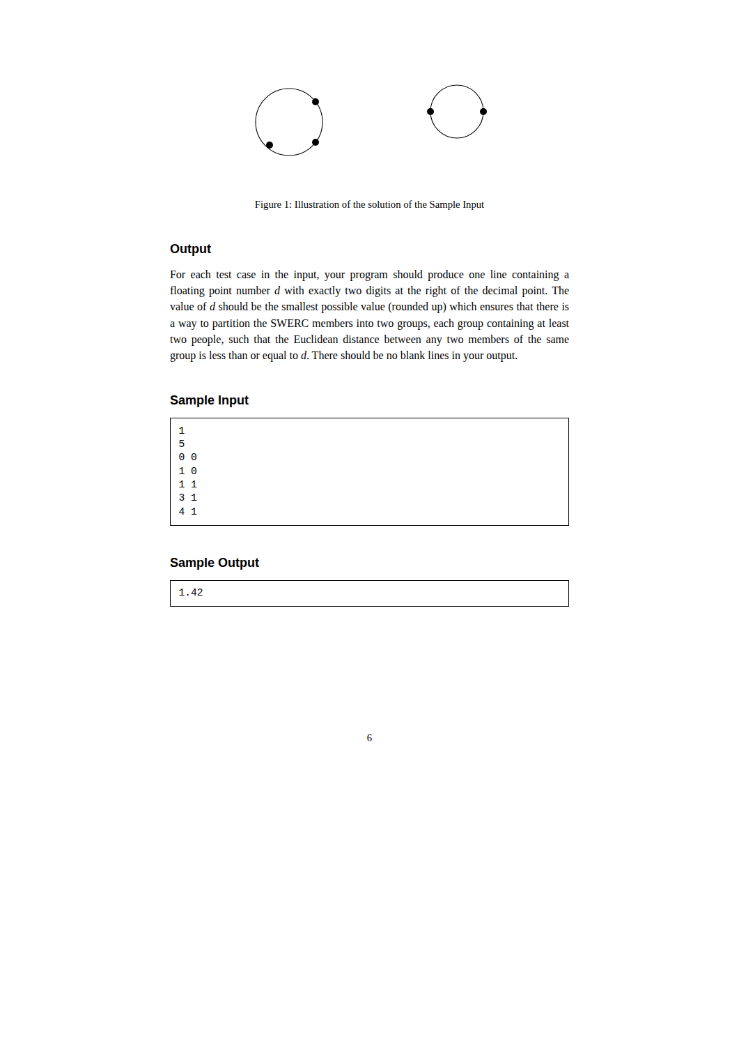Figure 1: Illustration of the solution of the Sample Input
Output
For each test case in the input, your program should produce one line containing a floating point number d with exactly two digits at the right of the decimal point. The value of d should be the smallest possible value (rounded up) which ensures that there is a way to partition the SWERC members into two groups, each group containing at least two people, such that the Euclidean distance between any two members of the same group is less than or equal to d. There should be no blank lines in your output.
Sample Input
1
5
0 0
1 0
1 1
3 1
4 1
Sample Output
1.42
6